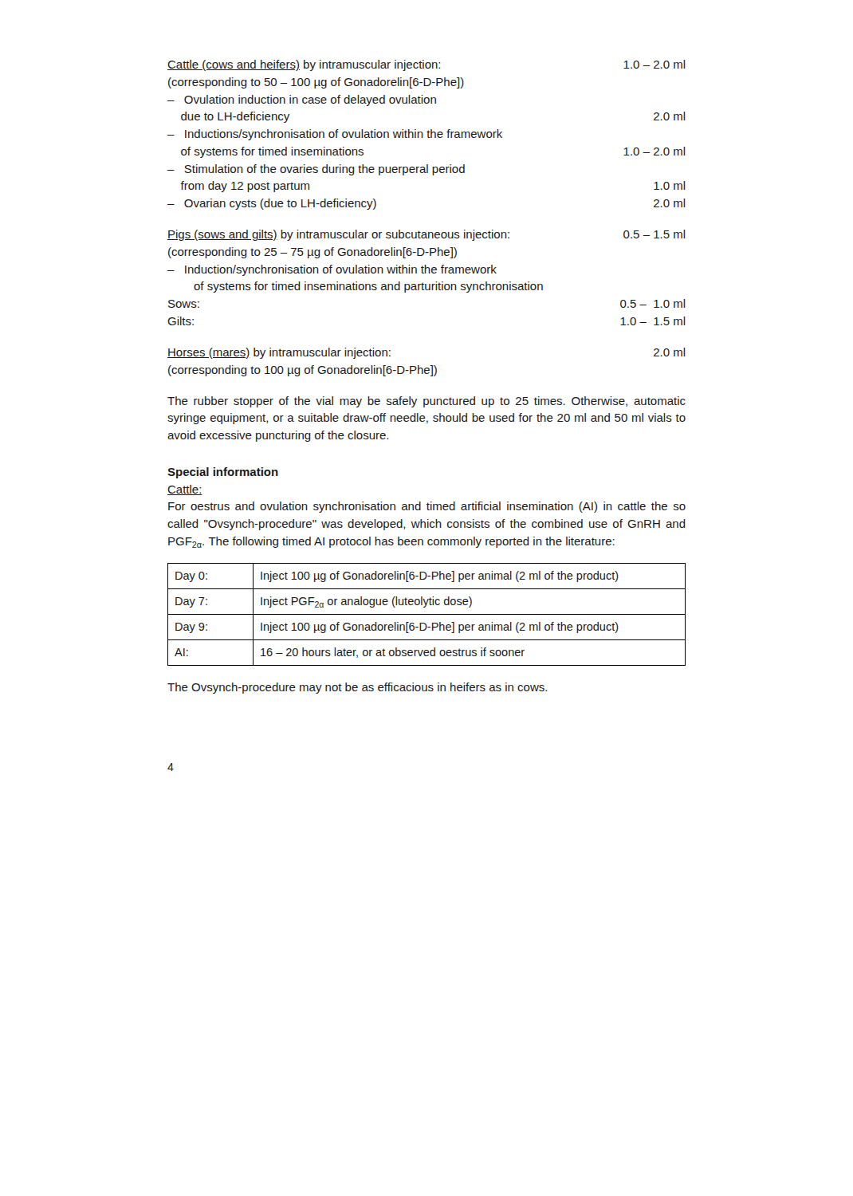Cattle (cows and heifers) by intramuscular injection:
1.0 – 2.0 ml
(corresponding to 50 – 100 µg of Gonadorelin[6-D-Phe])
– Ovulation induction in case of delayed ovulation
due to LH-deficiency
2.0 ml
– Inductions/synchronisation of ovulation within the framework
of systems for timed inseminations
1.0 – 2.0 ml
– Stimulation of the ovaries during the puerperal period
from day 12 post partum
1.0 ml
– Ovarian cysts (due to LH-deficiency)
2.0 ml
Pigs (sows and gilts) by intramuscular or subcutaneous injection:
0.5 – 1.5 ml
(corresponding to 25 – 75 µg of Gonadorelin[6-D-Phe])
– Induction/synchronisation of ovulation within the framework
of systems for timed inseminations and parturition synchronisation
Sows:
0.5 – 1.0 ml
Gilts:
1.0 – 1.5 ml
Horses (mares) by intramuscular injection:
2.0 ml
(corresponding to 100 µg of Gonadorelin[6-D-Phe])
The rubber stopper of the vial may be safely punctured up to 25 times. Otherwise, automatic syringe equipment, or a suitable draw-off needle, should be used for the 20 ml and 50 ml vials to avoid excessive puncturing of the closure.
Special information
Cattle:
For oestrus and ovulation synchronisation and timed artificial insemination (AI) in cattle the so called "Ovsynch-procedure" was developed, which consists of the combined use of GnRH and PGF2α. The following timed AI protocol has been commonly reported in the literature:
| Day 0: | Inject 100 µg of Gonadorelin[6-D-Phe] per animal (2 ml of the product) |
| Day 7: | Inject PGF 2α or analogue (luteolytic dose) |
| Day 9: | Inject 100 µg of Gonadorelin[6-D-Phe] per animal (2 ml of the product) |
| AI: | 16 – 20 hours later, or at observed oestrus if sooner |
The Ovsynch-procedure may not be as efficacious in heifers as in cows.
4